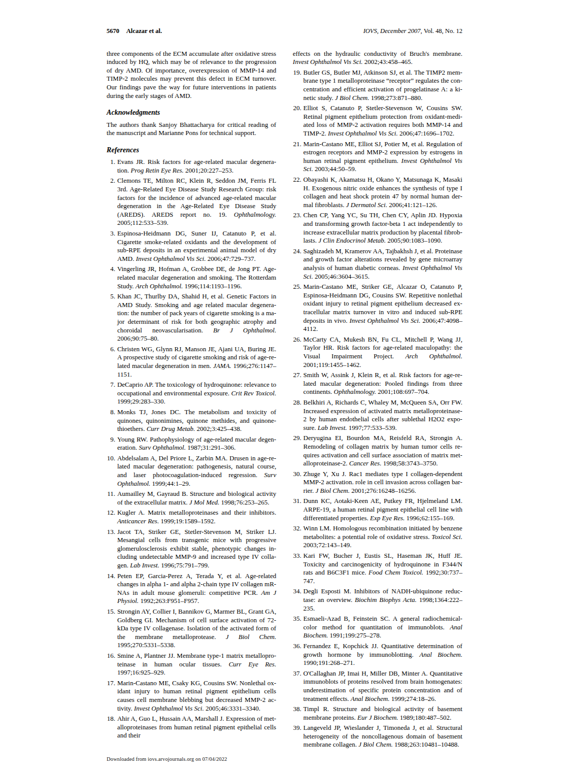5670 Alcazar et al.
IOVS, December 2007, Vol. 48, No. 12
three components of the ECM accumulate after oxidative stress induced by HQ, which may be of relevance to the progression of dry AMD. Of importance, overexpression of MMP-14 and TIMP-2 molecules may prevent this defect in ECM turnover. Our findings pave the way for future interventions in patients during the early stages of AMD.
Acknowledgments
The authors thank Sanjoy Bhattacharya for critical reading of the manuscript and Marianne Pons for technical support.
References
Evans JR. Risk factors for age-related macular degeneration. Prog Retin Eye Res. 2001;20:227–253.
Clemons TE, Milton RC, Klein R, Seddon JM, Ferris FL 3rd. Age-Related Eye Disease Study Research Group: risk factors for the incidence of advanced age-related macular degeneration in the Age-Related Eye Disease Study (AREDS). AREDS report no. 19. Ophthalmology. 2005;112:533–539.
Espinosa-Heidmann DG, Suner IJ, Catanuto P, et al. Cigarette smoke-related oxidants and the development of sub-RPE deposits in an experimental animal model of dry AMD. Invest Ophthalmol Vis Sci. 2006;47:729–737.
Vingerling JR, Hofman A, Grobbee DE, de Jong PT. Age-related macular degeneration and smoking. The Rotterdam Study. Arch Ophthalmol. 1996;114:1193–1196.
Khan JC, Thurlby DA, Shahid H, et al. Genetic Factors in AMD Study. Smoking and age related macular degeneration: the number of pack years of cigarette smoking is a major determinant of risk for both geographic atrophy and choroidal neovascularisation. Br J Ophthalmol. 2006;90:75–80.
Christen WG, Glynn RJ, Manson JE, Ajani UA, Buring JE. A prospective study of cigarette smoking and risk of age-related macular degeneration in men. JAMA. 1996;276:1147–1151.
DeCaprio AP. The toxicology of hydroquinone: relevance to occupational and environmental exposure. Crit Rev Toxicol. 1999;29:283–330.
Monks TJ, Jones DC. The metabolism and toxicity of quinones, quinonimines, quinone methides, and quinone-thioethers. Curr Drug Metab. 2002;3:425–438.
Young RW. Pathophysiology of age-related macular degeneration. Surv Ophthalmol. 1987;31:291–306.
Abdelsalam A, Del Priore L, Zarbin MA. Drusen in age-related macular degeneration: pathogenesis, natural course, and laser photocoagulation-induced regression. Surv Ophthalmol. 1999;44:1–29.
Aumailley M, Gayraud B. Structure and biological activity of the extracellular matrix. J Mol Med. 1998;76:253–265.
Kugler A. Matrix metalloproteinases and their inhibitors. Anticancer Res. 1999;19:1589–1592.
Jacot TA, Striker GE, Stetler-Stevenson M, Striker LJ. Mesangial cells from transgenic mice with progressive glomerulosclerosis exhibit stable, phenotypic changes including undetectable MMP-9 and increased type IV collagen. Lab Invest. 1996;75:791–799.
Peten EP, Garcia-Perez A, Terada Y, et al. Age-related changes in alpha 1- and alpha 2-chain type IV collagen mRNAs in adult mouse glomeruli: competitive PCR. Am J Physiol. 1992;263:F951–F957.
Strongin AY, Collier I, Bannikov G, Marmer BL, Grant GA, Goldberg GI. Mechanism of cell surface activation of 72-kDa type IV collagenase. Isolation of the activated form of the membrane metalloprotease. J Biol Chem. 1995;270:5331–5338.
Smine A, Plantner JJ. Membrane type-1 matrix metalloproteinase in human ocular tissues. Curr Eye Res. 1997;16:925–929.
Marin-Castano ME, Csaky KG, Cousins SW. Nonlethal oxidant injury to human retinal pigment epithelium cells causes cell membrane blebbing but decreased MMP-2 activity. Invest Ophthalmol Vis Sci. 2005;46:3331–3340.
Ahir A, Guo L, Hussain AA, Marshall J. Expression of metalloproteinases from human retinal pigment epithelial cells and their
effects on the hydraulic conductivity of Bruch's membrane. Invest Ophthalmol Vis Sci. 2002;43:458–465.
Butler GS, Butler MJ, Atkinson SJ, et al. The TIMP2 membrane type 1 metalloproteinase “receptor” regulates the concentration and efficient activation of progelatinase A: a kinetic study. J Biol Chem. 1998;273:871–880.
Elliot S, Catanuto P, Stetler-Stevenson W, Cousins SW. Retinal pigment epithelium protection from oxidant-mediated loss of MMP-2 activation requires both MMP-14 and TIMP-2. Invest Ophthalmol Vis Sci. 2006;47:1696–1702.
Marin-Castano ME, Elliot SJ, Potier M, et al. Regulation of estrogen receptors and MMP-2 expression by estrogens in human retinal pigment epithelium. Invest Ophthalmol Vis Sci. 2003;44:50–59.
Obayashi K, Akamatsu H, Okano Y, Matsunaga K, Masaki H. Exogenous nitric oxide enhances the synthesis of type I collagen and heat shock protein 47 by normal human dermal fibroblasts. J Dermatol Sci. 2006;41:121–126.
Chen CP, Yang YC, Su TH, Chen CY, Aplin JD. Hypoxia and transforming growth factor-beta 1 act independently to increase extracellular matrix production by placental fibroblasts. J Clin Endocrinol Metab. 2005;90:1083–1090.
Saghizadeh M, Kramerov AA, Tajbakhsh J, et al. Proteinase and growth factor alterations revealed by gene microarray analysis of human diabetic corneas. Invest Ophthalmol Vis Sci. 2005;46:3604–3615.
Marin-Castano ME, Striker GE, Alcazar O, Catanuto P, Espinosa-Heidmann DG, Cousins SW. Repetitive nonlethal oxidant injury to retinal pigment epithelium decreased extracellular matrix turnover in vitro and induced sub-RPE deposits in vivo. Invest Ophthalmol Vis Sci. 2006;47:4098–4112.
McCarty CA, Mukesh BN, Fu CL, Mitchell P, Wang JJ, Taylor HR. Risk factors for age-related maculopathy: the Visual Impairment Project. Arch Ophthalmol. 2001;119:1455–1462.
Smith W, Assink J, Klein R, et al. Risk factors for age-related macular degeneration: Pooled findings from three continents. Ophthalmology. 2001;108:697–704.
Belkhiri A, Richards C, Whaley M, McQueen SA, Orr FW. Increased expression of activated matrix metalloproteinase-2 by human endothelial cells after sublethal H2O2 exposure. Lab Invest. 1997;77:533–539.
Deryugina EI, Bourdon MA, Reisfeld RA, Strongin A. Remodeling of collagen matrix by human tumor cells requires activation and cell surface association of matrix metalloproteinase-2. Cancer Res. 1998;58:3743–3750.
Zhuge Y, Xu J. Rac1 mediates type I collagen-dependent MMP-2 activation. role in cell invasion across collagen barrier. J Biol Chem. 2001;276:16248–16256.
Dunn KC, Aotaki-Keen AE, Putkey FR, Hjelmeland LM. ARPE-19, a human retinal pigment epithelial cell line with differentiated properties. Exp Eye Res. 1996;62:155–169.
Winn LM. Homologous recombination initiated by benzene metabolites: a potential role of oxidative stress. Toxicol Sci. 2003;72:143–149.
Kari FW, Bucher J, Eustis SL, Haseman JK, Huff JE. Toxicity and carcinogenicity of hydroquinone in F344/N rats and B6C3F1 mice. Food Chem Toxicol. 1992;30:737–747.
Degli Esposti M. Inhibitors of NADH-ubiquinone reductase: an overview. Biochim Biophys Acta. 1998;1364:222–235.
Esmaeli-Azad B, Feinstein SC. A general radiochemical-color method for quantitation of immunoblots. Anal Biochem. 1991;199:275–278.
Fernandez E, Kopchick JJ. Quantitative determination of growth hormone by immunoblotting. Anal Biochem. 1990;191:268–271.
O'Callaghan JP, Imai H, Miller DB, Minter A. Quantitative immunoblots of proteins resolved from brain homogenates: underestimation of specific protein concentration and of treatment effects. Anal Biochem. 1999;274:18–26.
Timpl R. Structure and biological activity of basement membrane proteins. Eur J Biochem. 1989;180:487–502.
Langeveld JP, Wieslander J, Timoneda J, et al. Structural heterogeneity of the noncollagenous domain of basement membrane collagen. J Biol Chem. 1988;263:10481–10488.
Downloaded from iovs.arvojournals.org on 07/04/2022